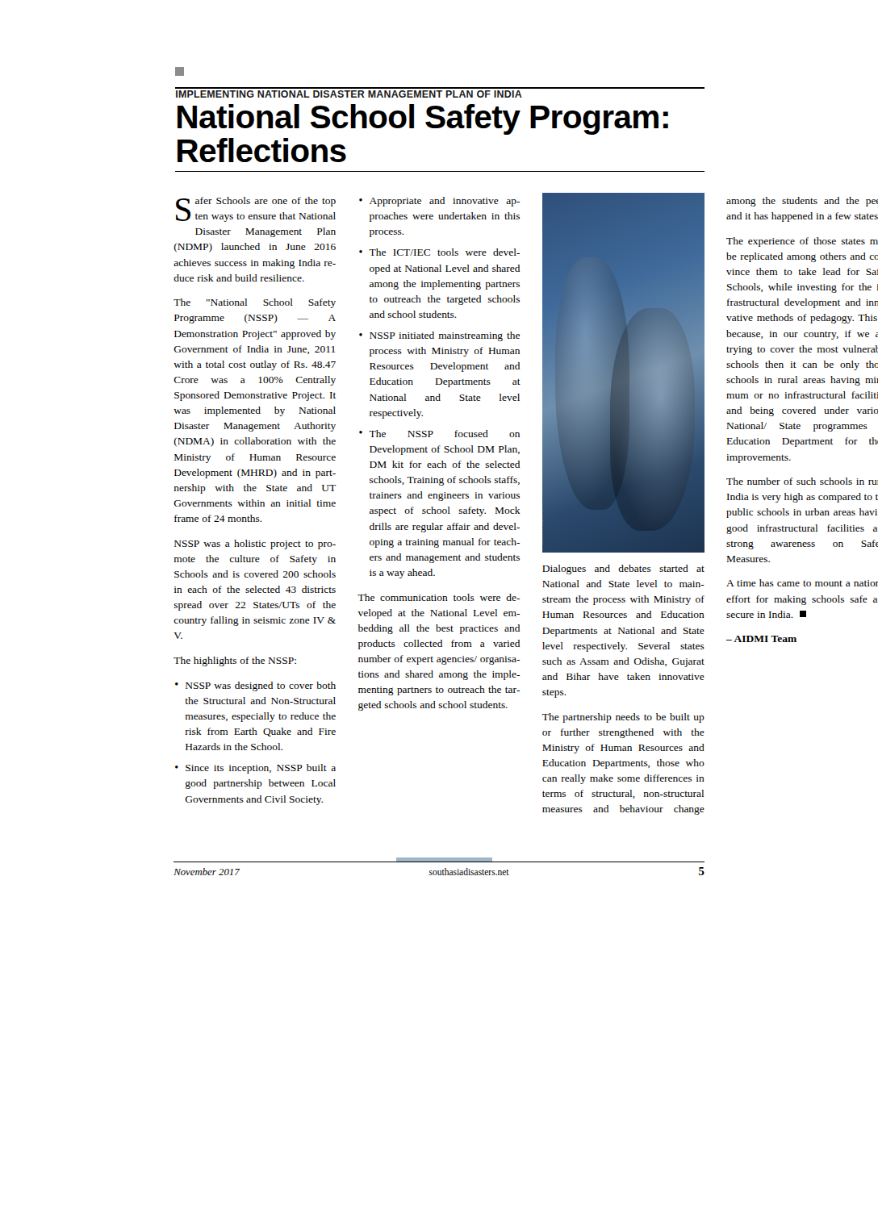Implementing National Disaster Management Plan of India
National School Safety Program: Reflections
Safer Schools are one of the top ten ways to ensure that National Disaster Management Plan (NDMP) launched in June 2016 achieves success in making India reduce risk and build resilience.
The "National School Safety Programme (NSSP) — A Demonstration Project" approved by Government of India in June, 2011 with a total cost outlay of Rs. 48.47 Crore was a 100% Centrally Sponsored Demonstrative Project. It was implemented by National Disaster Management Authority (NDMA) in collaboration with the Ministry of Human Resource Development (MHRD) and in partnership with the State and UT Governments within an initial time frame of 24 months.
NSSP was a holistic project to promote the culture of Safety in Schools and is covered 200 schools in each of the selected 43 districts spread over 22 States/UTs of the country falling in seismic zone IV & V.
The highlights of the NSSP:
NSSP was designed to cover both the Structural and Non-Structural measures, especially to reduce the risk from Earth Quake and Fire Hazards in the School.
Since its inception, NSSP built a good partnership between Local Governments and Civil Society.
Appropriate and innovative approaches were undertaken in this process.
The ICT/IEC tools were developed at National Level and shared among the implementing partners to outreach the targeted schools and school students.
NSSP initiated mainstreaming the process with Ministry of Human Resources Development and Education Departments at National and State level respectively.
The NSSP focused on Development of School DM Plan, DM kit for each of the selected schools, Training of schools staffs, trainers and engineers in various aspect of school safety. Mock drills are regular affair and developing a training manual for teachers and management and students is a way ahead.
The communication tools were developed at the National Level embedding all the best practices and products collected from a varied number of expert agencies/ organisations and shared among the implementing partners to outreach the targeted schools and school students.
Photo: AIDMI.
Dialogues and debates started at National and State level to mainstream the process with Ministry of Human Resources and Education Departments at National and State level respectively. Several states such as Assam and Odisha, Gujarat and Bihar have taken innovative steps.
The partnership needs to be built up or further strengthened with the Ministry of Human Resources and Education Departments, those who can really make some differences in terms of structural, non-structural measures and behaviour change among the students and the peers and it has happened in a few states.
The experience of those states may be replicated among others and convince them to take lead for Safer Schools, while investing for the infrastructural development and innovative methods of pedagogy. This is because, in our country, if we are trying to cover the most vulnerable schools then it can be only those schools in rural areas having minimum or no infrastructural facilities and being covered under various National/ State programmes of Education Department for their improvements.
The number of such schools in rural India is very high as compared to the public schools in urban areas having good infrastructural facilities and strong awareness on Safety Measures.
A time has came to mount a national effort for making schools safe and secure in India.
– AIDMI Team
November 2017
southasiadisasters.net
5